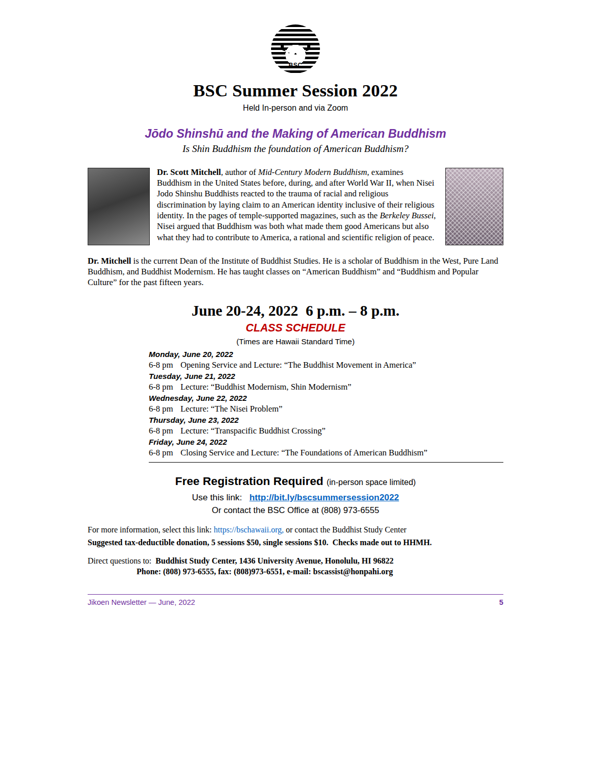BSC Summer Session 2022
Held In-person and via Zoom
Jōdo Shinshū and the Making of American Buddhism
Is Shin Buddhism the foundation of American Buddhism?
Dr. Scott Mitchell, author of Mid-Century Modern Buddhism, examines Buddhism in the United States before, during, and after World War II, when Nisei Jodo Shinshu Buddhists reacted to the trauma of racial and religious discrimination by laying claim to an American identity inclusive of their religious identity. In the pages of temple-supported magazines, such as the Berkeley Bussei, Nisei argued that Buddhism was both what made them good Americans but also what they had to contribute to America, a rational and scientific religion of peace.
Dr. Mitchell is the current Dean of the Institute of Buddhist Studies. He is a scholar of Buddhism in the West, Pure Land Buddhism, and Buddhist Modernism. He has taught classes on “American Buddhism” and “Buddhism and Popular Culture” for the past fifteen years.
June 20-24, 2022 6 p.m. – 8 p.m.
CLASS SCHEDULE
(Times are Hawaii Standard Time)
Monday, June 20, 2022
6-8 pm Opening Service and Lecture: “The Buddhist Movement in America”
Tuesday, June 21, 2022
6-8 pm Lecture: “Buddhist Modernism, Shin Modernism”
Wednesday, June 22, 2022
6-8 pm Lecture: “The Nisei Problem”
Thursday, June 23, 2022
6-8 pm Lecture: “Transpacific Buddhist Crossing”
Friday, June 24, 2022
6-8 pm Closing Service and Lecture: “The Foundations of American Buddhism”
Free Registration Required (in-person space limited)
Use this link: http://bit.ly/bscsummersession2022
Or contact the BSC Office at (808) 973-6555
For more information, select this link: https://bschawaii.org, or contact the Buddhist Study Center
Suggested tax-deductible donation, 5 sessions $50, single sessions $10. Checks made out to HHMH.
Direct questions to: Buddhist Study Center, 1436 University Avenue, Honolulu, HI 96822
Phone: (808) 973-6555, fax: (808)973-6551, e-mail: bscassist@honpahi.org
Jikoen Newsletter — June, 2022 5